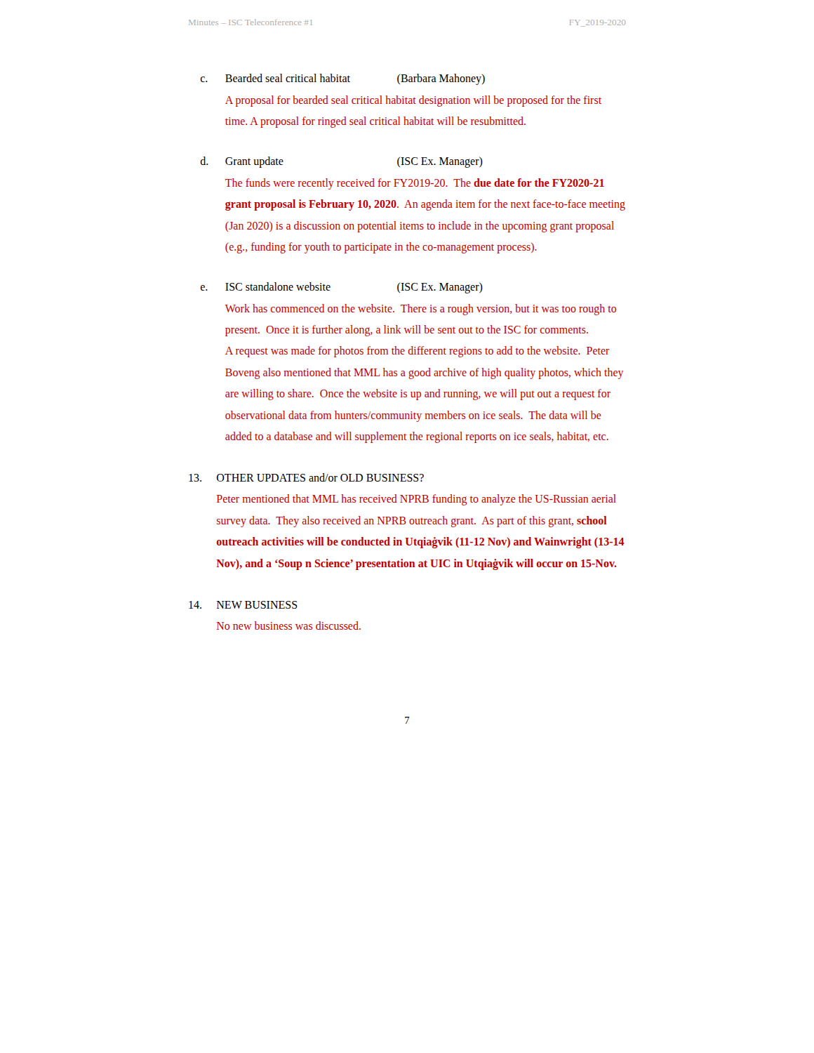Minutes – ISC Teleconference #1 FY_2019-2020
c.
Bearded seal critical habitat (Barbara Mahoney)
A proposal for bearded seal critical habitat designation will be proposed for the first time. A proposal for ringed seal critical habitat will be resubmitted.
d.
Grant update (ISC Ex. Manager)
The funds were recently received for FY2019-20. The due date for the FY2020-21 grant proposal is February 10, 2020. An agenda item for the next face-to-face meeting (Jan 2020) is a discussion on potential items to include in the upcoming grant proposal (e.g., funding for youth to participate in the co-management process).
e.
ISC standalone website (ISC Ex. Manager)
Work has commenced on the website. There is a rough version, but it was too rough to present. Once it is further along, a link will be sent out to the ISC for comments.
A request was made for photos from the different regions to add to the website. Peter Boveng also mentioned that MML has a good archive of high quality photos, which they are willing to share. Once the website is up and running, we will put out a request for observational data from hunters/community members on ice seals. The data will be added to a database and will supplement the regional reports on ice seals, habitat, etc.
13. OTHER UPDATES and/or OLD BUSINESS?
Peter mentioned that MML has received NPRB funding to analyze the US-Russian aerial survey data. They also received an NPRB outreach grant. As part of this grant, school outreach activities will be conducted in Utqiaġvik (11-12 Nov) and Wainwright (13-14 Nov), and a ‘Soup n Science’ presentation at UIC in Utqiaġvik will occur on 15-Nov.
14. NEW BUSINESS
No new business was discussed.
7